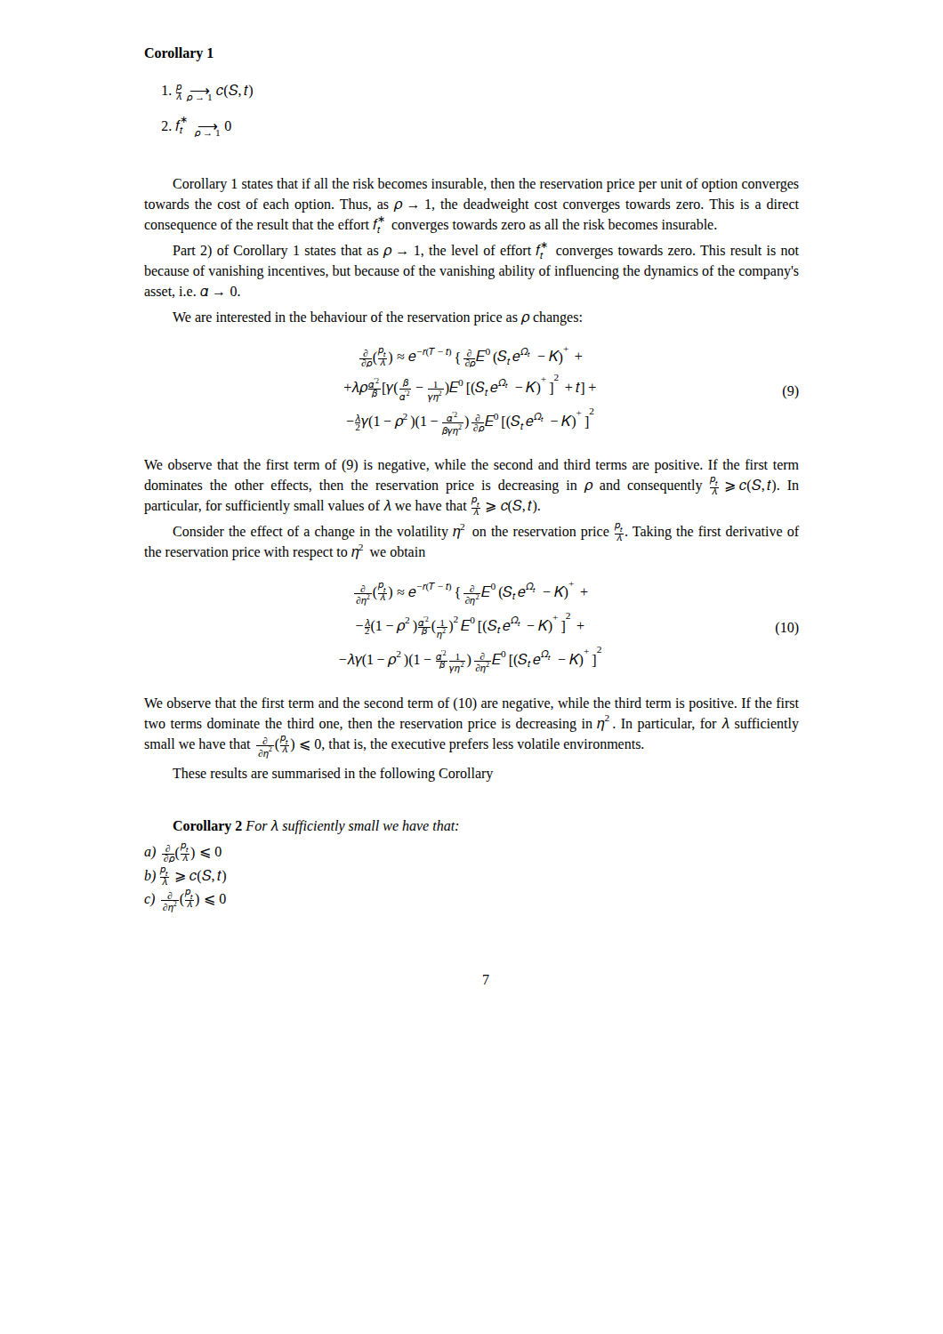Corollary 1
pλ ⟶ ρ→1 c(S,t)
ft∗ ⟶ ρ→1 0
Corollary 1 states that if all the risk becomes insurable, then the reservation price per unit of option converges towards the cost of each option. Thus, as ρ→1, the deadweight cost converges towards zero. This is a direct consequence of the result that the effort ft∗ converges towards zero as all the risk becomes insurable.
Part 2) of Corollary 1 states that as ρ→1, the level of effort ft∗ converges towards zero. This result is not because of vanishing incentives, but because of the vanishing ability of influencing the dynamics of the company's asset, i.e. α→0.
We are interested in the behaviour of the reservation price as ρ changes:
∂∂ρ (ptλ) ≈ e−r(T−t) { ∂∂ρ E0 (SteΩt−K) + + +λρ α′2β [ γ (βα′2−1γη2) E0 [ (SteΩt−K) + ] 2 +t ] + − λ2 γ (1−ρ2) (1−α′2βγη2) ∂∂ρ E0 [ (SteΩt−K) + ] 2 (9)
We observe that the first term of (9) is negative, while the second and third terms are positive. If the first term dominates the other effects, then the reservation price is decreasing in ρ and consequently ptλ⩾c(S,t). In particular, for sufficiently small values of λ we have that ptλ⩾c(S,t).
Consider the effect of a change in the volatility η2 on the reservation price ptλ. Taking the first derivative of the reservation price with respect to η2 we obtain
∂∂η2 (ptλ) ≈ e−r(T−t) { ∂∂η2 E0 (SteΩt−K) + + − λ2 (1−ρ2) α′2β (1η2) 2 E0 [ (SteΩt−K) + ] 2 + −λγ (1−ρ2) (1−α′2β1γη2) ∂∂η2 E0 [ (SteΩt−K) + ] 2 (10)
We observe that the first term and the second term of (10) are negative, while the third term is positive. If the first two terms dominate the third one, then the reservation price is decreasing in η2. In particular, for λ sufficiently small we have that ∂∂η2(ptλ)⩽0, that is, the executive prefers less volatile environments.
These results are summarised in the following Corollary
Corollary 2 For λ sufficiently small we have that:
a) ∂∂ρ(ptλ)⩽0
b) ptλ⩾c(S,t)
c) ∂∂η2(ptλ)⩽0
7